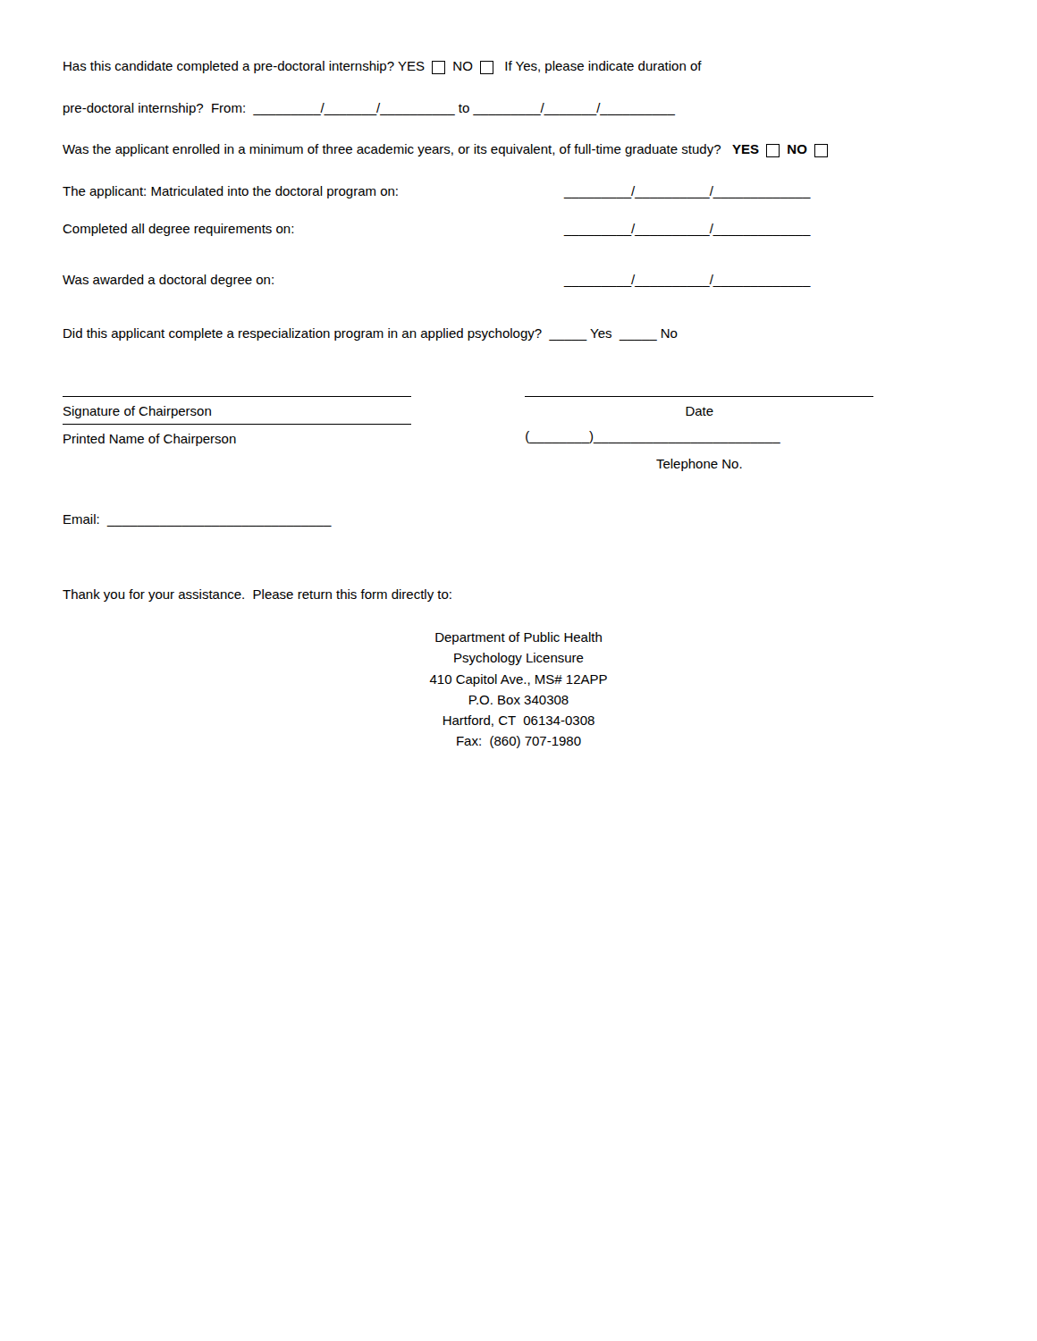Has this candidate completed a pre-doctoral internship? YES NO If Yes, please indicate duration of
pre-doctoral internship? From: _________/_______/__________ to _________/_______/__________
Was the applicant enrolled in a minimum of three academic years, or its equivalent, of full-time graduate study? YES NO
| The applicant: Matriculated into the doctoral program on: | _________/__________/_____________ |
| Completed all degree requirements on: | _________/__________/_____________ |
| Was awarded a doctoral degree on: | _________/__________/_____________ |
Did this applicant complete a respecialization program in an applied psychology? _____ Yes _____ No
| Signature of Chairperson | Date |
| Printed Name of Chairperson | (________)_________________________ Telephone No. |
Email: ______________________________
Thank you for your assistance. Please return this form directly to:
Department of Public Health
Psychology Licensure
410 Capitol Ave., MS# 12APP
P.O. Box 340308
Hartford, CT 06134-0308
Fax: (860) 707-1980